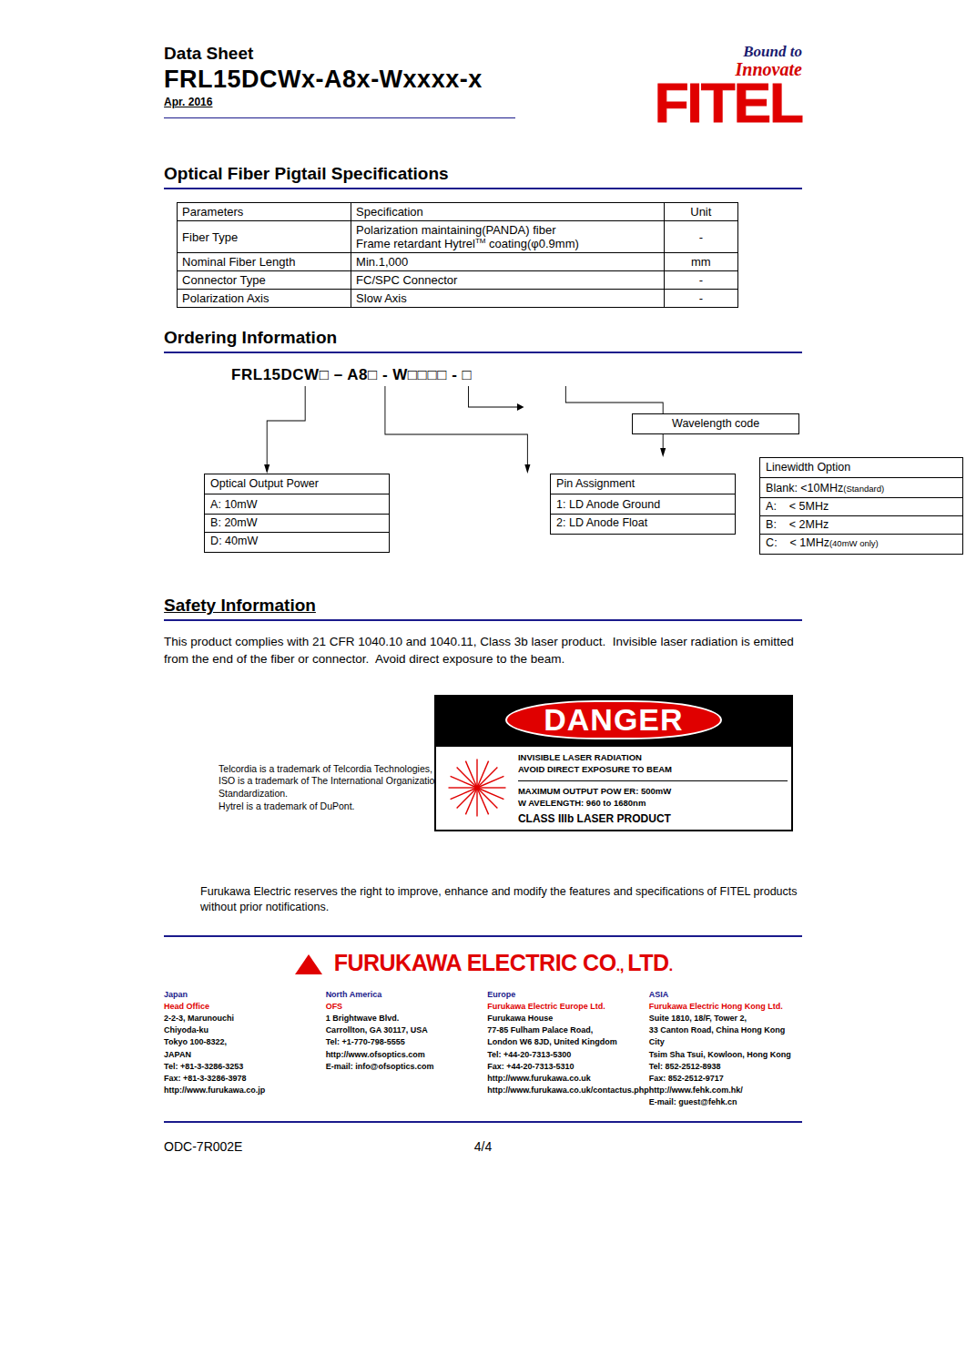Data Sheet
FRL15DCWx-A8x-Wxxxx-x
Apr. 2016
Bound to
Innovate
FITEL
Optical Fiber Pigtail Specifications
| Parameters | Specification | Unit |
| --- | --- | --- |
| Fiber Type | Polarization maintaining(PANDA) fiber Frame retardant Hytrel TM coating(φ0.9mm) | - |
| Nominal Fiber Length | Min.1,000 | mm |
| Connector Type | FC/SPC Connector | - |
| Polarization Axis | Slow Axis | - |
Ordering Information
FRL15DCW□ – A8□ - W□□□□ - □
Wavelength code
Optical Output Power
A: 10mW
B: 20mW
D: 40mW
Pin Assignment
1: LD Anode Ground
2: LD Anode Float
Linewidth Option
Blank: <10MHz(Standard)
A: < 5MHz
B: < 2MHz
C: < 1MHz(40mW only)
Safety Information
This product complies with 21 CFR 1040.10 and 1040.11, Class 3b laser product. Invisible laser radiation is emitted from the end of the fiber or connector. Avoid direct exposure to the beam.
Telcordia is a trademark of Telcordia Technologies, Inc.
ISO is a trademark of The International Organization for Standardization.
Hytrel is a trademark of DuPont.
DANGER
INVISIBLE LASER RADIATION
AVOID DIRECT EXPOSURE TO BEAM
MAXIMUM OUTPUT POW ER: 500mW
W AVELENGTH: 960 to 1680nm
CLASS IIIb LASER PRODUCT
Furukawa Electric reserves the right to improve, enhance and modify the features and specifications of FITEL products without prior notifications.
FURUKAWA ELECTRIC CO., LTD.
Japan
Head Office
2-2-3, Marunouchi
Chiyoda-ku
Tokyo 100-8322,
JAPAN
Tel: +81-3-3286-3253
Fax: +81-3-3286-3978
http://www.furukawa.co.jp
North America
OFS
1 Brightwave Blvd.
Carrollton, GA 30117, USA
Tel: +1-770-798-5555
http://www.ofsoptics.com
E-mail: info@ofsoptics.com
Europe
Furukawa Electric Europe Ltd.
Furukawa House
77-85 Fulham Palace Road,
London W6 8JD, United Kingdom
Tel: +44-20-7313-5300
Fax: +44-20-7313-5310
http://www.furukawa.co.uk
http://www.furukawa.co.uk/contactus.php
ASIA
Furukawa Electric Hong Kong Ltd.
Suite 1810, 18/F, Tower 2,
33 Canton Road, China Hong Kong City
Tsim Sha Tsui, Kowloon, Hong Kong
Tel: 852-2512-8938
Fax: 852-2512-9717
http://www.fehk.com.hk/
E-mail: guest@fehk.cn
ODC-7R002E
4/4